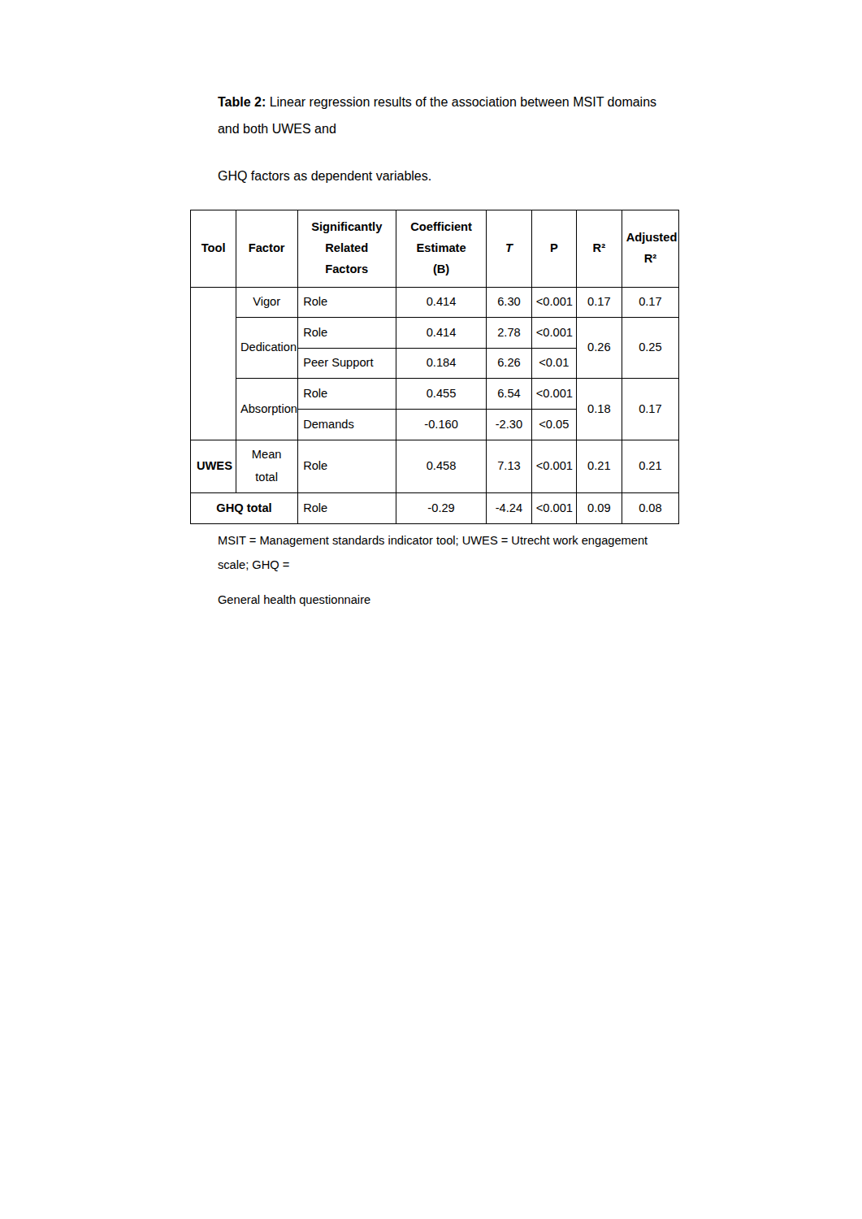Table 2: Linear regression results of the association between MSIT domains and both UWES and
GHQ factors as dependent variables.
| Tool | Factor | Significantly Related Factors | Coefficient Estimate (B) | T | P | R² | Adjusted R² |
| --- | --- | --- | --- | --- | --- | --- | --- |
| | Vigor | Role | 0.414 | 6.30 | <0.001 | 0.17 | 0.17 |
| Dedication | Role | 0.414 | 2.78 | <0.001 | 0.26 | 0.25 |
| Peer Support | 0.184 | 6.26 | <0.01 |
| Absorption | Role | 0.455 | 6.54 | <0.001 | 0.18 | 0.17 |
| Demands | -0.160 | -2.30 | <0.05 |
| UWES | Mean total | Role | 0.458 | 7.13 | <0.001 | 0.21 | 0.21 |
| GHQ total | Role | -0.29 | -4.24 | <0.001 | 0.09 | 0.08 |
MSIT = Management standards indicator tool; UWES = Utrecht work engagement scale; GHQ =
General health questionnaire